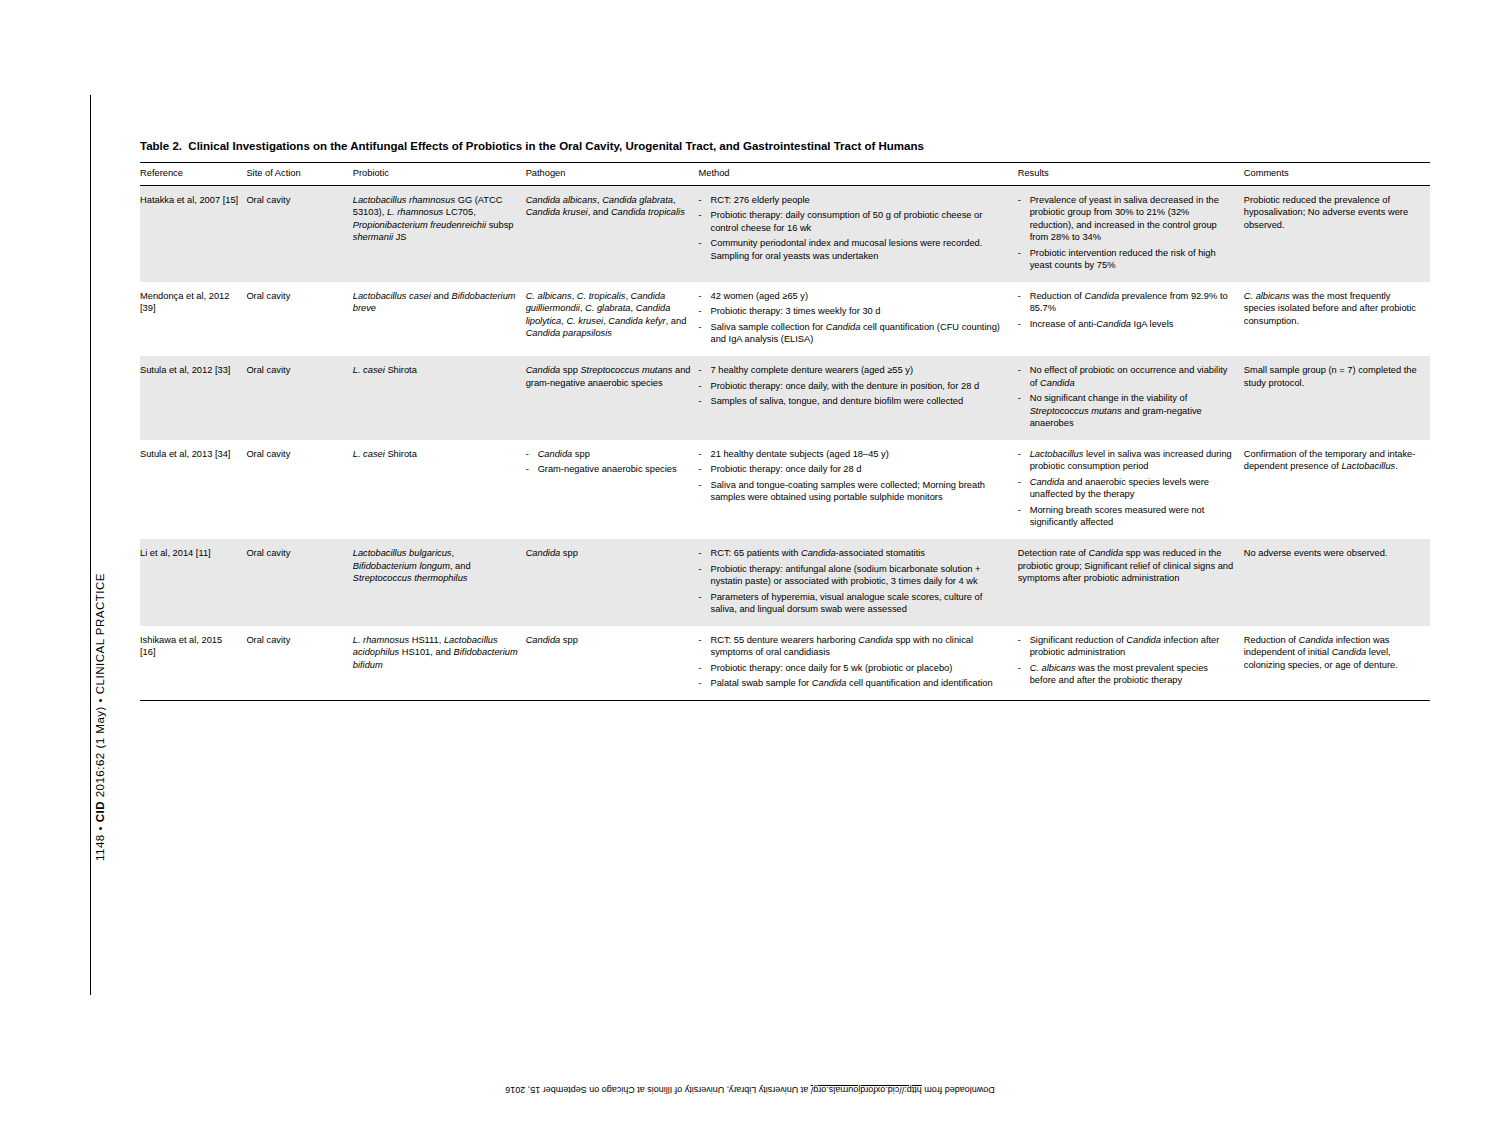1148 • CID 2016:62 (1 May) • CLINICAL PRACTICE
Table 2. Clinical Investigations on the Antifungal Effects of Probiotics in the Oral Cavity, Urogenital Tract, and Gastrointestinal Tract of Humans
| Reference | Site of Action | Probiotic | Pathogen | Method | Results | Comments |
| --- | --- | --- | --- | --- | --- | --- |
| Hatakka et al, 2007 [15] | Oral cavity | Lactobacillus rhamnosus GG (ATCC 53103), L. rhamnosus LC705, Propionibacterium freudenreichii subsp shermanii JS | Candida albicans , Candida glabrata , Candida krusei , and Candida tropicalis | RCT: 276 elderly people Probiotic therapy: daily consumption of 50 g of probiotic cheese or control cheese for 16 wk Community periodontal index and mucosal lesions were recorded. Sampling for oral yeasts was undertaken | Prevalence of yeast in saliva decreased in the probiotic group from 30% to 21% (32% reduction), and increased in the control group from 28% to 34% Probiotic intervention reduced the risk of high yeast counts by 75% | Probiotic reduced the prevalence of hyposalivation; No adverse events were observed. |
| Mendonça et al, 2012 [39] | Oral cavity | Lactobacillus casei and Bifidobacterium breve | C. albicans , C. tropicalis , Candida guilliermondii , C. glabrata , Candida lipolytica , C. krusei , Candida kefyr , and Candida parapsilosis | 42 women (aged ≥65 y) Probiotic therapy: 3 times weekly for 30 d Saliva sample collection for Candida cell quantification (CFU counting) and IgA analysis (ELISA) | Reduction of Candida prevalence from 92.9% to 85.7% Increase of anti- Candida IgA levels | C. albicans was the most frequently species isolated before and after probiotic consumption. |
| Sutula et al, 2012 [33] | Oral cavity | L. casei Shirota | Candida spp Streptococcus mutans and gram-negative anaerobic species | 7 healthy complete denture wearers (aged ≥55 y) Probiotic therapy: once daily, with the denture in position, for 28 d Samples of saliva, tongue, and denture biofilm were collected | No effect of probiotic on occurrence and viability of Candida No significant change in the viability of Streptococcus mutans and gram-negative anaerobes | Small sample group (n = 7) completed the study protocol. |
| Sutula et al, 2013 [34] | Oral cavity | L. casei Shirota | Candida spp Gram-negative anaerobic species | 21 healthy dentate subjects (aged 18–45 y) Probiotic therapy: once daily for 28 d Saliva and tongue-coating samples were collected; Morning breath samples were obtained using portable sulphide monitors | Lactobacillus level in saliva was increased during probiotic consumption period Candida and anaerobic species levels were unaffected by the therapy Morning breath scores measured were not significantly affected | Confirmation of the temporary and intake-dependent presence of Lactobacillus . |
| Li et al, 2014 [11] | Oral cavity | Lactobacillus bulgaricus , Bifidobacterium longum , and Streptococcus thermophilus | Candida spp | RCT: 65 patients with Candida -associated stomatitis Probiotic therapy: antifungal alone (sodium bicarbonate solution + nystatin paste) or associated with probiotic, 3 times daily for 4 wk Parameters of hyperemia, visual analogue scale scores, culture of saliva, and lingual dorsum swab were assessed | Detection rate of Candida spp was reduced in the probiotic group; Significant relief of clinical signs and symptoms after probiotic administration | No adverse events were observed. |
| Ishikawa et al, 2015 [16] | Oral cavity | L. rhamnosus HS111, Lactobacillus acidophilus HS101, and Bifidobacterium bifidum | Candida spp | RCT: 55 denture wearers harboring Candida spp with no clinical symptoms of oral candidiasis Probiotic therapy: once daily for 5 wk (probiotic or placebo) Palatal swab sample for Candida cell quantification and identification | Significant reduction of Candida infection after probiotic administration C. albicans was the most prevalent species before and after the probiotic therapy | Reduction of Candida infection was independent of initial Candida level, colonizing species, or age of denture. |
Downloaded from http://cid.oxfordjournals.org/ at University Library, University of Illinois at Chicago on September 15, 2016